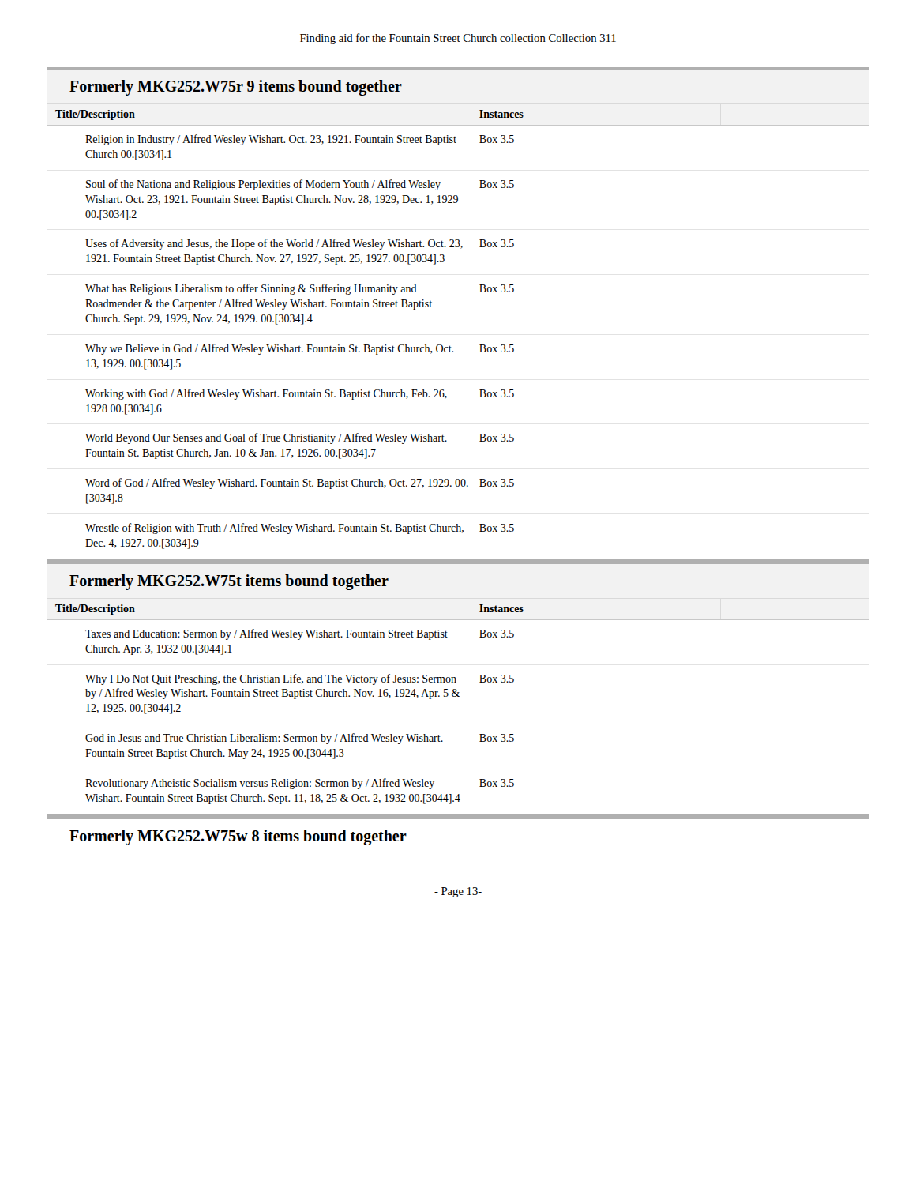Finding aid for the Fountain Street Church collection Collection 311
Formerly MKG252.W75r 9 items bound together
| Title/Description | Instances | |
| --- | --- | --- |
| Religion in Industry / Alfred Wesley Wishart. Oct. 23, 1921. Fountain Street Baptist Church 00.[3034].1 | Box 3.5 | |
| Soul of the Nationa and Religious Perplexities of Modern Youth / Alfred Wesley Wishart. Oct. 23, 1921. Fountain Street Baptist Church. Nov. 28, 1929, Dec. 1, 1929 00.[3034].2 | Box 3.5 | |
| Uses of Adversity and Jesus, the Hope of the World / Alfred Wesley Wishart. Oct. 23, 1921. Fountain Street Baptist Church. Nov. 27, 1927, Sept. 25, 1927. 00.[3034].3 | Box 3.5 | |
| What has Religious Liberalism to offer Sinning & Suffering Humanity and Roadmender & the Carpenter / Alfred Wesley Wishart. Fountain Street Baptist Church. Sept. 29, 1929, Nov. 24, 1929. 00.[3034].4 | Box 3.5 | |
| Why we Believe in God / Alfred Wesley Wishart. Fountain St. Baptist Church, Oct. 13, 1929. 00.[3034].5 | Box 3.5 | |
| Working with God / Alfred Wesley Wishart. Fountain St. Baptist Church, Feb. 26, 1928 00.[3034].6 | Box 3.5 | |
| World Beyond Our Senses and Goal of True Christianity / Alfred Wesley Wishart. Fountain St. Baptist Church, Jan. 10 & Jan. 17, 1926. 00.[3034].7 | Box 3.5 | |
| Word of God / Alfred Wesley Wishard. Fountain St. Baptist Church, Oct. 27, 1929. 00.[3034].8 | Box 3.5 | |
| Wrestle of Religion with Truth / Alfred Wesley Wishard. Fountain St. Baptist Church, Dec. 4, 1927. 00.[3034].9 | Box 3.5 | |
Formerly MKG252.W75t items bound together
| Title/Description | Instances | |
| --- | --- | --- |
| Taxes and Education: Sermon by / Alfred Wesley Wishart. Fountain Street Baptist Church. Apr. 3, 1932 00.[3044].1 | Box 3.5 | |
| Why I Do Not Quit Presching, the Christian Life, and The Victory of Jesus: Sermon by / Alfred Wesley Wishart. Fountain Street Baptist Church. Nov. 16, 1924, Apr. 5 & 12, 1925. 00.[3044].2 | Box 3.5 | |
| God in Jesus and True Christian Liberalism: Sermon by / Alfred Wesley Wishart. Fountain Street Baptist Church. May 24, 1925 00.[3044].3 | Box 3.5 | |
| Revolutionary Atheistic Socialism versus Religion: Sermon by / Alfred Wesley Wishart. Fountain Street Baptist Church. Sept. 11, 18, 25 & Oct. 2, 1932 00.[3044].4 | Box 3.5 | |
Formerly MKG252.W75w 8 items bound together
- Page 13-